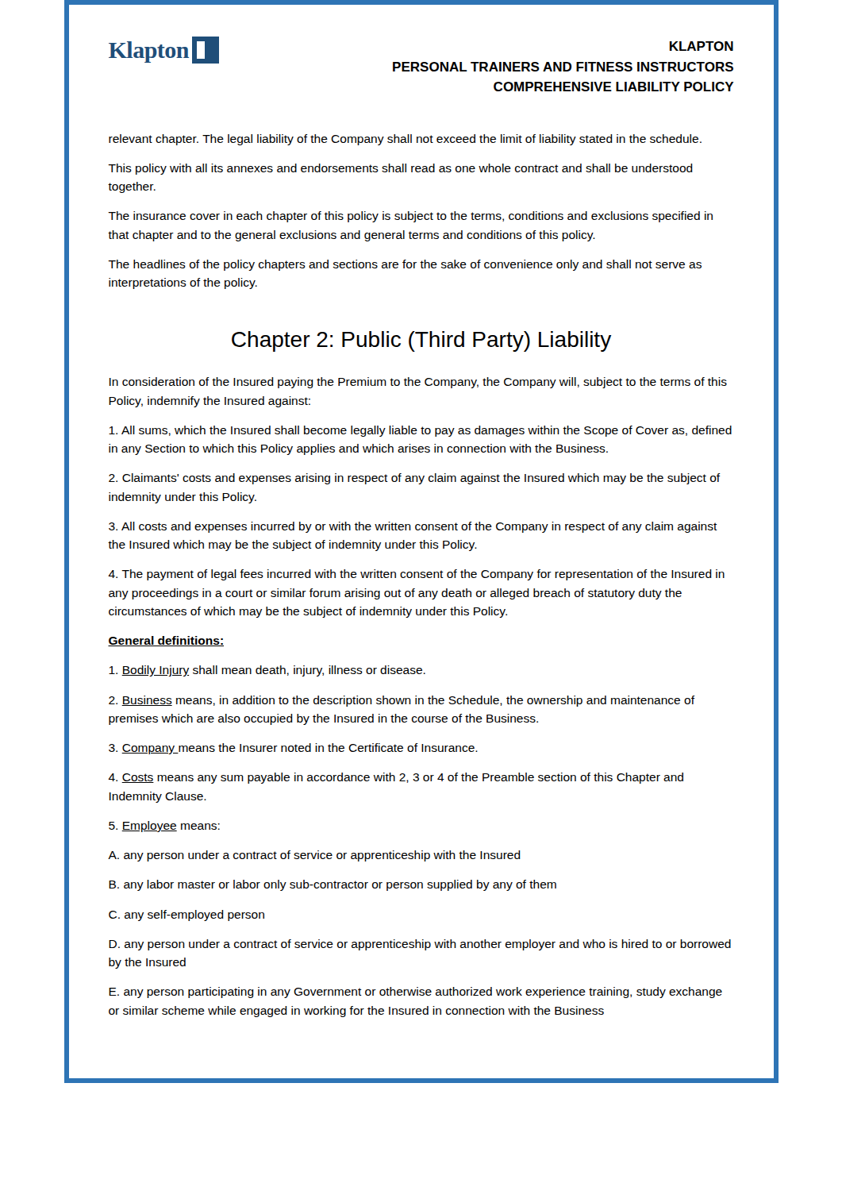Klapton
KLAPTON
PERSONAL TRAINERS AND FITNESS INSTRUCTORS
COMPREHENSIVE LIABILITY POLICY
relevant chapter. The legal liability of the Company shall not exceed the limit of liability stated in the schedule.
This policy with all its annexes and endorsements shall read as one whole contract and shall be understood together.
The insurance cover in each chapter of this policy is subject to the terms, conditions and exclusions specified in that chapter and to the general exclusions and general terms and conditions of this policy.
The headlines of the policy chapters and sections are for the sake of convenience only and shall not serve as interpretations of the policy.
Chapter 2: Public (Third Party) Liability
In consideration of the Insured paying the Premium to the Company, the Company will, subject to the terms of this Policy, indemnify the Insured against:
1. All sums, which the Insured shall become legally liable to pay as damages within the Scope of Cover as, defined in any Section to which this Policy applies and which arises in connection with the Business.
2. Claimants' costs and expenses arising in respect of any claim against the Insured which may be the subject of indemnity under this Policy.
3. All costs and expenses incurred by or with the written consent of the Company in respect of any claim against the Insured which may be the subject of indemnity under this Policy.
4. The payment of legal fees incurred with the written consent of the Company for representation of the Insured in any proceedings in a court or similar forum arising out of any death or alleged breach of statutory duty the circumstances of which may be the subject of indemnity under this Policy.
General definitions:
1. Bodily Injury shall mean death, injury, illness or disease.
2. Business means, in addition to the description shown in the Schedule, the ownership and maintenance of premises which are also occupied by the Insured in the course of the Business.
3. Company means the Insurer noted in the Certificate of Insurance.
4. Costs means any sum payable in accordance with 2, 3 or 4 of the Preamble section of this Chapter and Indemnity Clause.
5. Employee means:
A. any person under a contract of service or apprenticeship with the Insured
B. any labor master or labor only sub-contractor or person supplied by any of them
C. any self-employed person
D. any person under a contract of service or apprenticeship with another employer and who is hired to or borrowed by the Insured
E. any person participating in any Government or otherwise authorized work experience training, study exchange or similar scheme while engaged in working for the Insured in connection with the Business